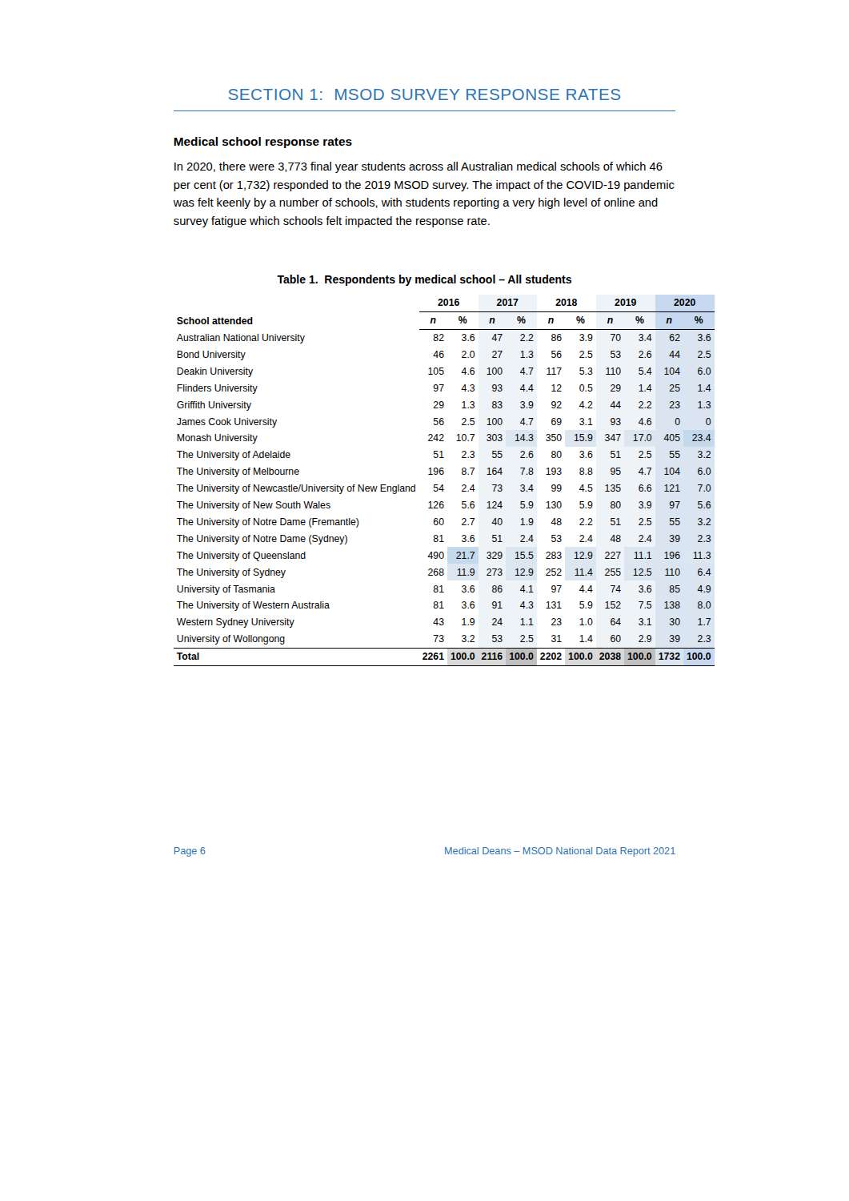Section 1: MSOD Survey Response Rates
Medical school response rates
In 2020, there were 3,773 final year students across all Australian medical schools of which 46 per cent (or 1,732) responded to the 2019 MSOD survey. The impact of the COVID-19 pandemic was felt keenly by a number of schools, with students reporting a very high level of online and survey fatigue which schools felt impacted the response rate.
Table 1. Respondents by medical school – All students
| School attended | 2016 | 2017 | 2018 | 2019 | 2020 |
| --- | --- | --- | --- | --- | --- |
| n | % | n | % | n | % | n | % | n | % |
| Australian National University | 82 | 3.6 | 47 | 2.2 | 86 | 3.9 | 70 | 3.4 | 62 | 3.6 |
| Bond University | 46 | 2.0 | 27 | 1.3 | 56 | 2.5 | 53 | 2.6 | 44 | 2.5 |
| Deakin University | 105 | 4.6 | 100 | 4.7 | 117 | 5.3 | 110 | 5.4 | 104 | 6.0 |
| Flinders University | 97 | 4.3 | 93 | 4.4 | 12 | 0.5 | 29 | 1.4 | 25 | 1.4 |
| Griffith University | 29 | 1.3 | 83 | 3.9 | 92 | 4.2 | 44 | 2.2 | 23 | 1.3 |
| James Cook University | 56 | 2.5 | 100 | 4.7 | 69 | 3.1 | 93 | 4.6 | 0 | 0 |
| Monash University | 242 | 10.7 | 303 | 14.3 | 350 | 15.9 | 347 | 17.0 | 405 | 23.4 |
| The University of Adelaide | 51 | 2.3 | 55 | 2.6 | 80 | 3.6 | 51 | 2.5 | 55 | 3.2 |
| The University of Melbourne | 196 | 8.7 | 164 | 7.8 | 193 | 8.8 | 95 | 4.7 | 104 | 6.0 |
| The University of Newcastle/University of New England | 54 | 2.4 | 73 | 3.4 | 99 | 4.5 | 135 | 6.6 | 121 | 7.0 |
| The University of New South Wales | 126 | 5.6 | 124 | 5.9 | 130 | 5.9 | 80 | 3.9 | 97 | 5.6 |
| The University of Notre Dame (Fremantle) | 60 | 2.7 | 40 | 1.9 | 48 | 2.2 | 51 | 2.5 | 55 | 3.2 |
| The University of Notre Dame (Sydney) | 81 | 3.6 | 51 | 2.4 | 53 | 2.4 | 48 | 2.4 | 39 | 2.3 |
| The University of Queensland | 490 | 21.7 | 329 | 15.5 | 283 | 12.9 | 227 | 11.1 | 196 | 11.3 |
| The University of Sydney | 268 | 11.9 | 273 | 12.9 | 252 | 11.4 | 255 | 12.5 | 110 | 6.4 |
| University of Tasmania | 81 | 3.6 | 86 | 4.1 | 97 | 4.4 | 74 | 3.6 | 85 | 4.9 |
| The University of Western Australia | 81 | 3.6 | 91 | 4.3 | 131 | 5.9 | 152 | 7.5 | 138 | 8.0 |
| Western Sydney University | 43 | 1.9 | 24 | 1.1 | 23 | 1.0 | 64 | 3.1 | 30 | 1.7 |
| University of Wollongong | 73 | 3.2 | 53 | 2.5 | 31 | 1.4 | 60 | 2.9 | 39 | 2.3 |
| Total | 2261 | 100.0 | 2116 | 100.0 | 2202 | 100.0 | 2038 | 100.0 | 1732 | 100.0 |
Page 6
Medical Deans – MSOD National Data Report 2021